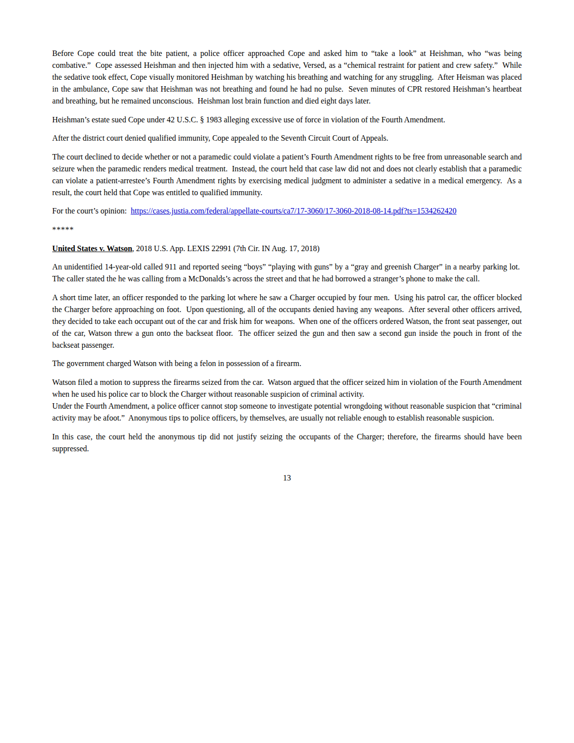Before Cope could treat the bite patient, a police officer approached Cope and asked him to “take a look” at Heishman, who “was being combative.” Cope assessed Heishman and then injected him with a sedative, Versed, as a “chemical restraint for patient and crew safety.” While the sedative took effect, Cope visually monitored Heishman by watching his breathing and watching for any struggling. After Heisman was placed in the ambulance, Cope saw that Heishman was not breathing and found he had no pulse. Seven minutes of CPR restored Heishman’s heartbeat and breathing, but he remained unconscious. Heishman lost brain function and died eight days later.
Heishman’s estate sued Cope under 42 U.S.C. § 1983 alleging excessive use of force in violation of the Fourth Amendment.
After the district court denied qualified immunity, Cope appealed to the Seventh Circuit Court of Appeals.
The court declined to decide whether or not a paramedic could violate a patient’s Fourth Amendment rights to be free from unreasonable search and seizure when the paramedic renders medical treatment. Instead, the court held that case law did not and does not clearly establish that a paramedic can violate a patient-arrestee’s Fourth Amendment rights by exercising medical judgment to administer a sedative in a medical emergency. As a result, the court held that Cope was entitled to qualified immunity.
For the court’s opinion: https://cases.justia.com/federal/appellate-courts/ca7/17-3060/17-3060-2018-08-14.pdf?ts=1534262420
*****
United States v. Watson, 2018 U.S. App. LEXIS 22991 (7th Cir. IN Aug. 17, 2018)
An unidentified 14-year-old called 911 and reported seeing “boys” “playing with guns” by a “gray and greenish Charger” in a nearby parking lot. The caller stated the he was calling from a McDonalds’s across the street and that he had borrowed a stranger’s phone to make the call.
A short time later, an officer responded to the parking lot where he saw a Charger occupied by four men. Using his patrol car, the officer blocked the Charger before approaching on foot. Upon questioning, all of the occupants denied having any weapons. After several other officers arrived, they decided to take each occupant out of the car and frisk him for weapons. When one of the officers ordered Watson, the front seat passenger, out of the car, Watson threw a gun onto the backseat floor. The officer seized the gun and then saw a second gun inside the pouch in front of the backseat passenger.
The government charged Watson with being a felon in possession of a firearm.
Watson filed a motion to suppress the firearms seized from the car. Watson argued that the officer seized him in violation of the Fourth Amendment when he used his police car to block the Charger without reasonable suspicion of criminal activity.
Under the Fourth Amendment, a police officer cannot stop someone to investigate potential wrongdoing without reasonable suspicion that “criminal activity may be afoot.” Anonymous tips to police officers, by themselves, are usually not reliable enough to establish reasonable suspicion.
In this case, the court held the anonymous tip did not justify seizing the occupants of the Charger; therefore, the firearms should have been suppressed.
13